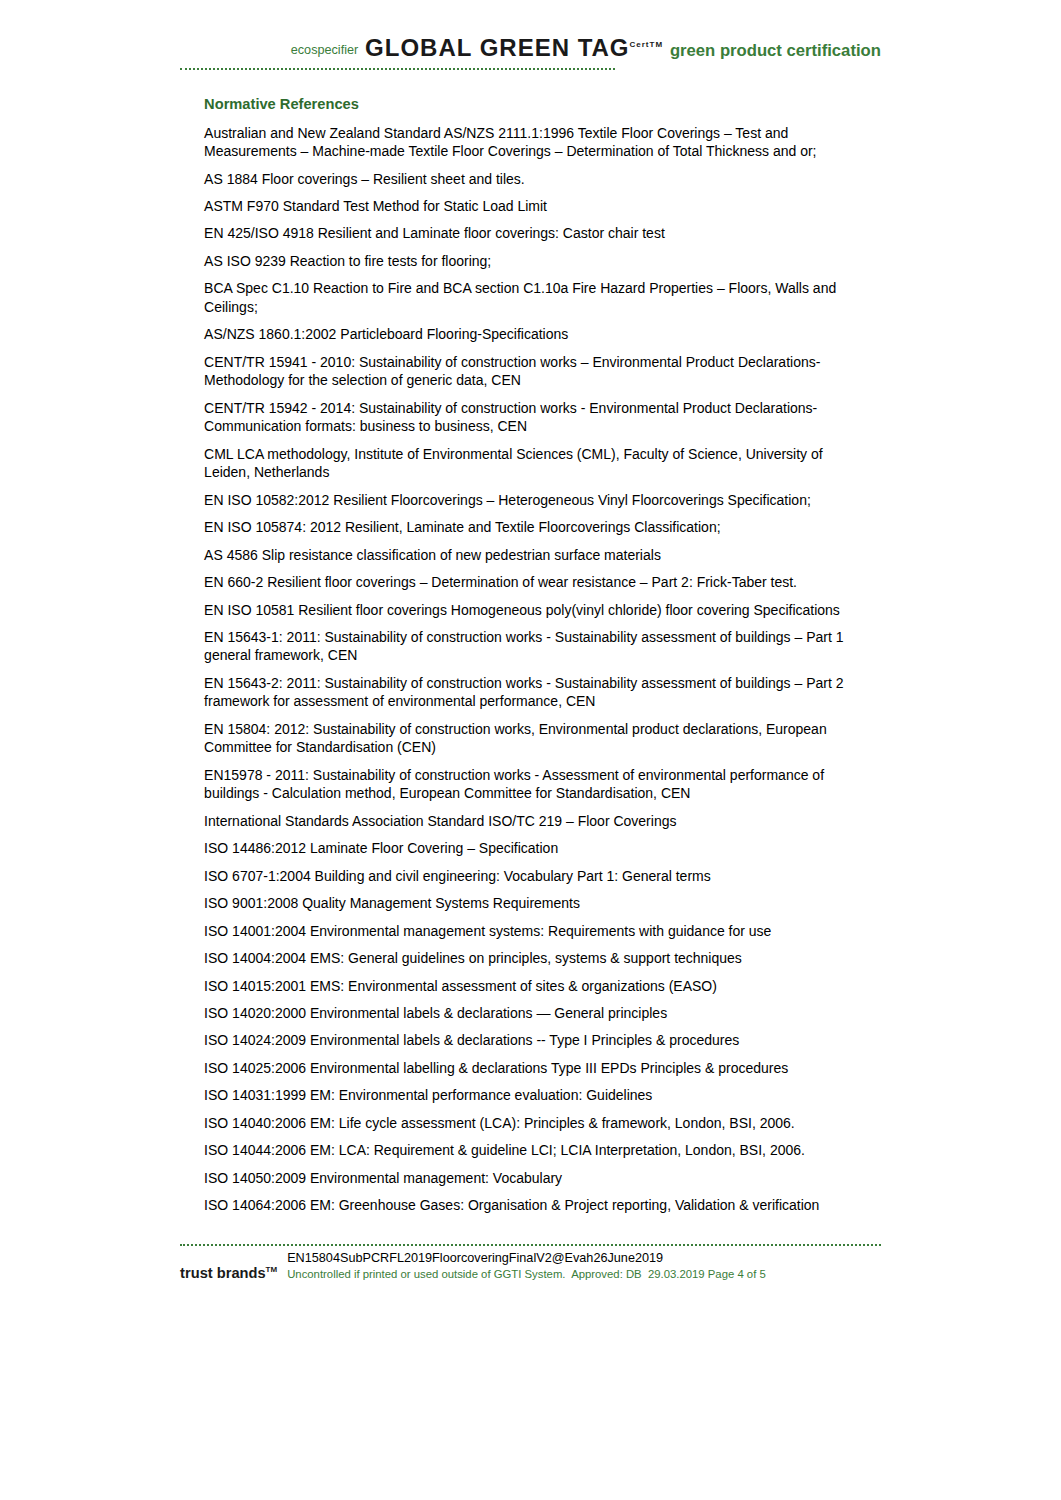ecospecifier GLOBAL GREEN TAGCertTM green product certification
Normative References
Australian and New Zealand Standard AS/NZS 2111.1:1996 Textile Floor Coverings – Test and Measurements – Machine-made Textile Floor Coverings – Determination of Total Thickness and or;
AS 1884 Floor coverings – Resilient sheet and tiles.
ASTM F970 Standard Test Method for Static Load Limit
EN 425/ISO 4918 Resilient and Laminate floor coverings: Castor chair test
AS ISO 9239 Reaction to fire tests for flooring;
BCA Spec C1.10 Reaction to Fire and BCA section C1.10a Fire Hazard Properties – Floors, Walls and Ceilings;
AS/NZS 1860.1:2002 Particleboard Flooring-Specifications
CENT/TR 15941 - 2010: Sustainability of construction works – Environmental Product Declarations-Methodology for the selection of generic data, CEN
CENT/TR 15942 - 2014: Sustainability of construction works - Environmental Product Declarations-Communication formats: business to business, CEN
CML LCA methodology, Institute of Environmental Sciences (CML), Faculty of Science, University of Leiden, Netherlands
EN ISO 10582:2012 Resilient Floorcoverings – Heterogeneous Vinyl Floorcoverings Specification;
EN ISO 105874: 2012 Resilient, Laminate and Textile Floorcoverings Classification;
AS 4586 Slip resistance classification of new pedestrian surface materials
EN 660-2 Resilient floor coverings – Determination of wear resistance – Part 2: Frick-Taber test.
EN ISO 10581 Resilient floor coverings Homogeneous poly(vinyl chloride) floor covering Specifications
EN 15643-1: 2011: Sustainability of construction works - Sustainability assessment of buildings – Part 1 general framework, CEN
EN 15643-2: 2011: Sustainability of construction works - Sustainability assessment of buildings – Part 2 framework for assessment of environmental performance, CEN
EN 15804: 2012: Sustainability of construction works, Environmental product declarations, European Committee for Standardisation (CEN)
EN15978 - 2011: Sustainability of construction works - Assessment of environmental performance of buildings - Calculation method, European Committee for Standardisation, CEN
International Standards Association Standard ISO/TC 219 – Floor Coverings
ISO 14486:2012 Laminate Floor Covering – Specification
ISO 6707-1:2004 Building and civil engineering: Vocabulary Part 1: General terms
ISO 9001:2008 Quality Management Systems Requirements
ISO 14001:2004 Environmental management systems: Requirements with guidance for use
ISO 14004:2004 EMS: General guidelines on principles, systems & support techniques
ISO 14015:2001 EMS: Environmental assessment of sites & organizations (EASO)
ISO 14020:2000 Environmental labels & declarations — General principles
ISO 14024:2009 Environmental labels & declarations -- Type I Principles & procedures
ISO 14025:2006 Environmental labelling & declarations Type III EPDs Principles & procedures
ISO 14031:1999 EM: Environmental performance evaluation: Guidelines
ISO 14040:2006 EM: Life cycle assessment (LCA): Principles & framework, London, BSI, 2006.
ISO 14044:2006 EM: LCA: Requirement & guideline LCI; LCIA Interpretation, London, BSI, 2006.
ISO 14050:2009 Environmental management: Vocabulary
ISO 14064:2006 EM: Greenhouse Gases: Organisation & Project reporting, Validation & verification
trust brandsTM
EN15804SubPCRFL2019FloorcoveringFinalV2@Evah26June2019
Uncontrolled if printed or used outside of GGTI System. Approved: DB 29.03.2019 Page 4 of 5